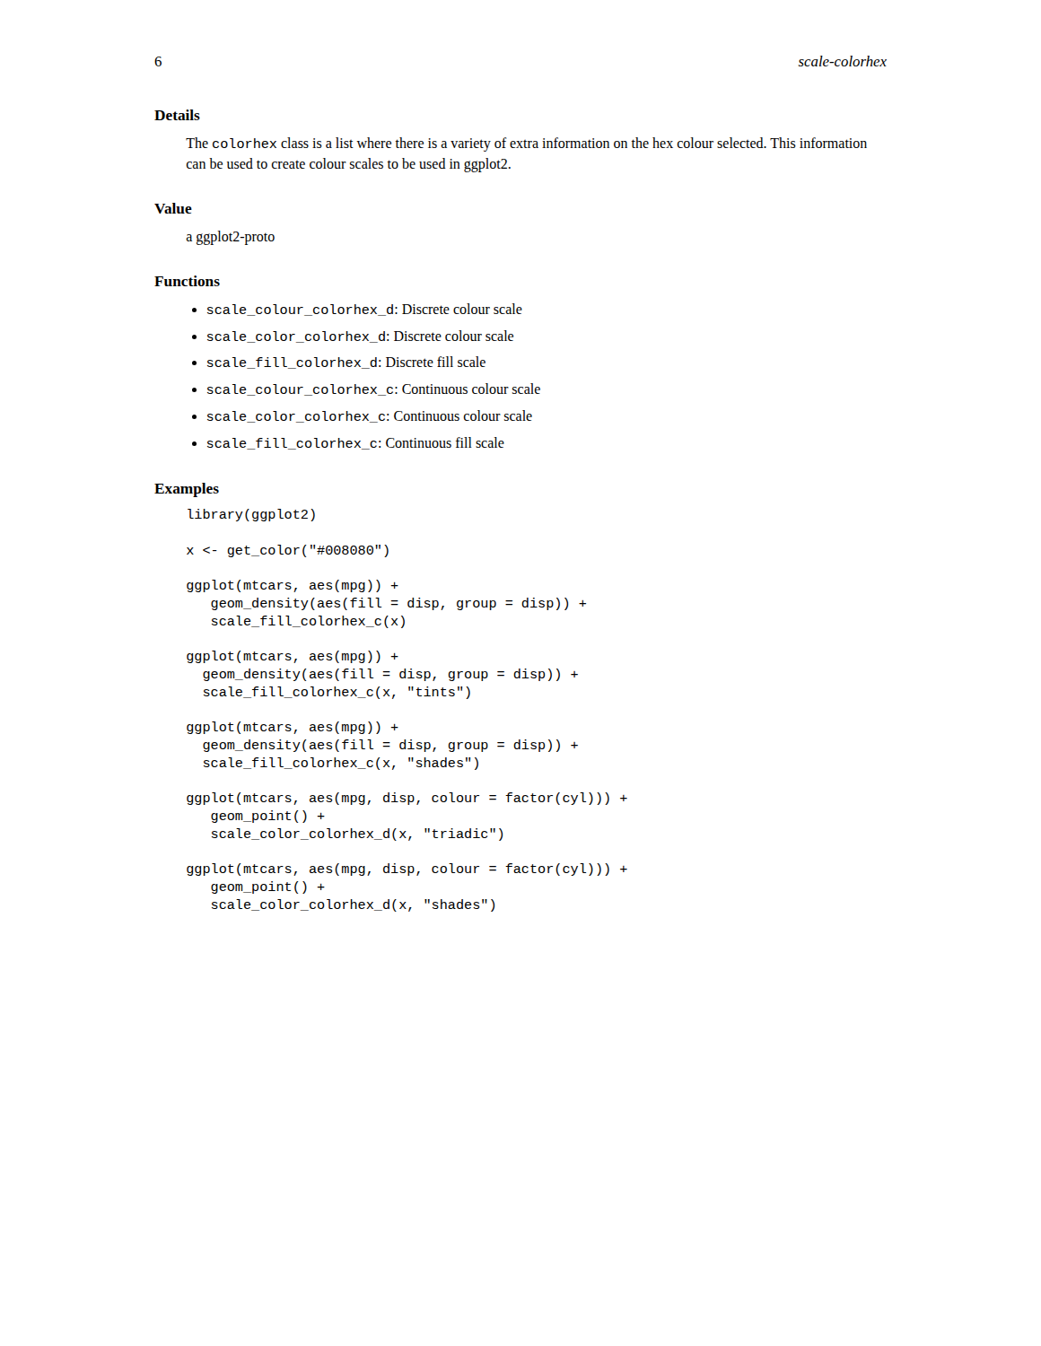6 scale-colorhex
Details
The colorhex class is a list where there is a variety of extra information on the hex colour selected. This information can be used to create colour scales to be used in ggplot2.
Value
a ggplot2-proto
Functions
scale_colour_colorhex_d: Discrete colour scale
scale_color_colorhex_d: Discrete colour scale
scale_fill_colorhex_d: Discrete fill scale
scale_colour_colorhex_c: Continuous colour scale
scale_color_colorhex_c: Continuous colour scale
scale_fill_colorhex_c: Continuous fill scale
Examples
library(ggplot2)

x <- get_color("#008080")

ggplot(mtcars, aes(mpg)) +
   geom_density(aes(fill = disp, group = disp)) +
   scale_fill_colorhex_c(x)

ggplot(mtcars, aes(mpg)) +
  geom_density(aes(fill = disp, group = disp)) +
  scale_fill_colorhex_c(x, "tints")

ggplot(mtcars, aes(mpg)) +
  geom_density(aes(fill = disp, group = disp)) +
  scale_fill_colorhex_c(x, "shades")

ggplot(mtcars, aes(mpg, disp, colour = factor(cyl))) +
   geom_point() +
   scale_color_colorhex_d(x, "triadic")

ggplot(mtcars, aes(mpg, disp, colour = factor(cyl))) +
   geom_point() +
   scale_color_colorhex_d(x, "shades")